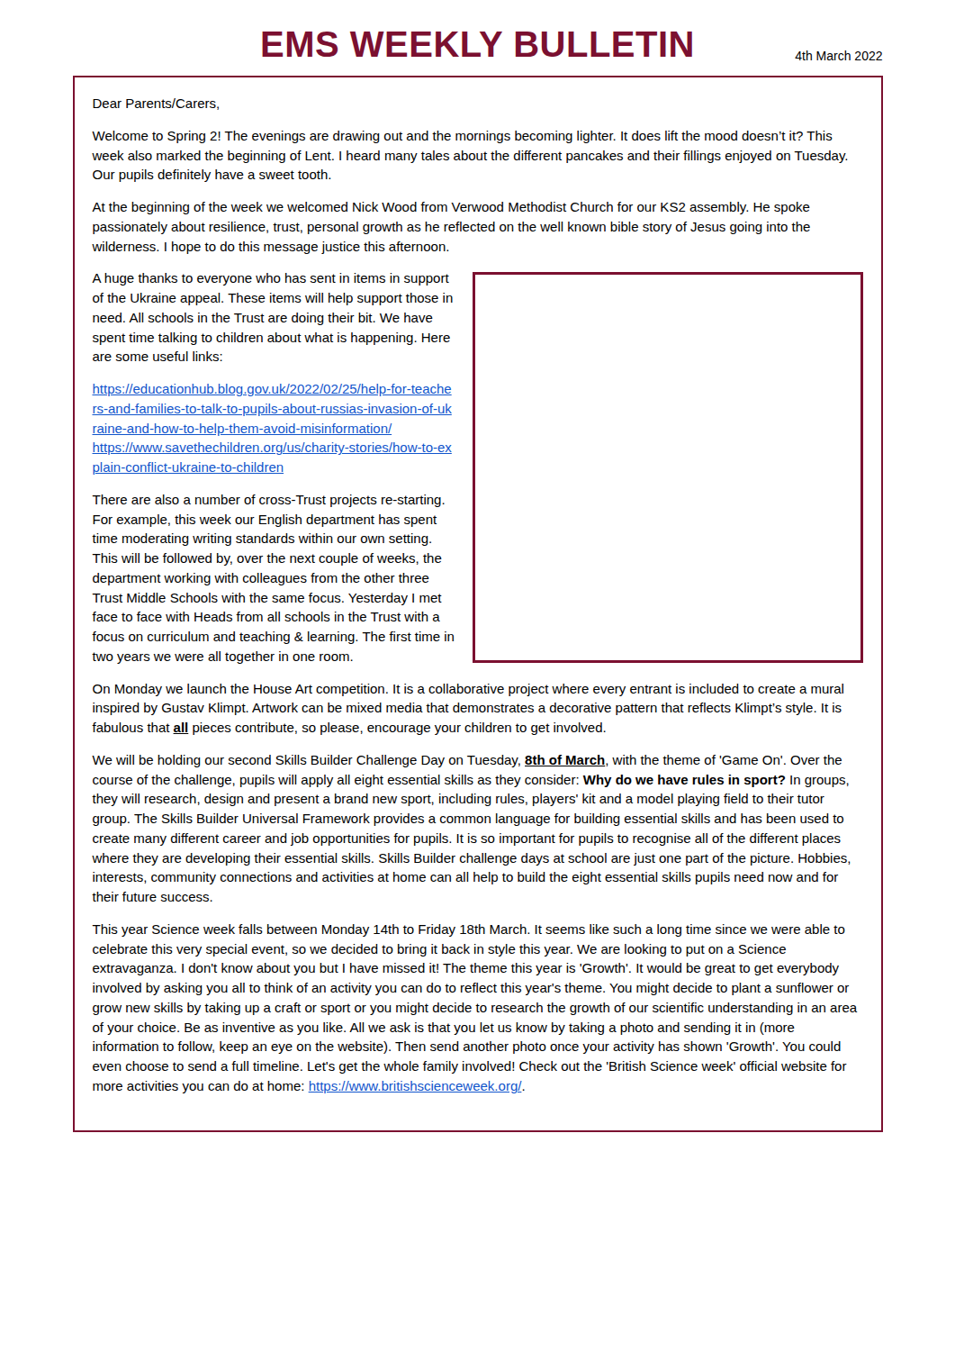EMS Weekly Bulletin
4th March 2022
Dear Parents/Carers,
Welcome to Spring 2! The evenings are drawing out and the mornings becoming lighter. It does lift the mood doesn’t it? This week also marked the beginning of Lent. I heard many tales about the different pancakes and their fillings enjoyed on Tuesday. Our pupils definitely have a sweet tooth.
At the beginning of the week we welcomed Nick Wood from Verwood Methodist Church for our KS2 assembly. He spoke passionately about resilience, trust, personal growth as he reflected on the well known bible story of Jesus going into the wilderness. I hope to do this message justice this afternoon.
A huge thanks to everyone who has sent in items in support of the Ukraine appeal. These items will help support those in need. All schools in the Trust are doing their bit. We have spent time talking to children about what is happening. Here are some useful links:
https://educationhub.blog.gov.uk/2022/02/25/help-for-teachers-and-families-to-talk-to-pupils-about-russias-invasion-of-ukraine-and-how-to-help-them-avoid-misinformation/
https://www.savethechildren.org/us/charity-stories/how-to-explain-conflict-ukraine-to-children
There are also a number of cross-Trust projects re-starting. For example, this week our English department has spent time moderating writing standards within our own setting. This will be followed by, over the next couple of weeks, the department working with colleagues from the other three Trust Middle Schools with the same focus. Yesterday I met face to face with Heads from all schools in the Trust with a focus on curriculum and teaching & learning. The first time in two years we were all together in one room.
On Monday we launch the House Art competition. It is a collaborative project where every entrant is included to create a mural inspired by Gustav Klimpt. Artwork can be mixed media that demonstrates a decorative pattern that reflects Klimpt’s style. It is fabulous that all pieces contribute, so please, encourage your children to get involved.
We will be holding our second Skills Builder Challenge Day on Tuesday, 8th of March, with the theme of 'Game On'. Over the course of the challenge, pupils will apply all eight essential skills as they consider: Why do we have rules in sport? In groups, they will research, design and present a brand new sport, including rules, players' kit and a model playing field to their tutor group. The Skills Builder Universal Framework provides a common language for building essential skills and has been used to create many different career and job opportunities for pupils. It is so important for pupils to recognise all of the different places where they are developing their essential skills. Skills Builder challenge days at school are just one part of the picture. Hobbies, interests, community connections and activities at home can all help to build the eight essential skills pupils need now and for their future success.
This year Science week falls between Monday 14th to Friday 18th March. It seems like such a long time since we were able to celebrate this very special event, so we decided to bring it back in style this year. We are looking to put on a Science extravaganza. I don't know about you but I have missed it! The theme this year is 'Growth'. It would be great to get everybody involved by asking you all to think of an activity you can do to reflect this year's theme. You might decide to plant a sunflower or grow new skills by taking up a craft or sport or you might decide to research the growth of our scientific understanding in an area of your choice. Be as inventive as you like. All we ask is that you let us know by taking a photo and sending it in (more information to follow, keep an eye on the website). Then send another photo once your activity has shown 'Growth'. You could even choose to send a full timeline. Let's get the whole family involved! Check out the 'British Science week' official website for more activities you can do at home: https://www.britishscienceweek.org/.